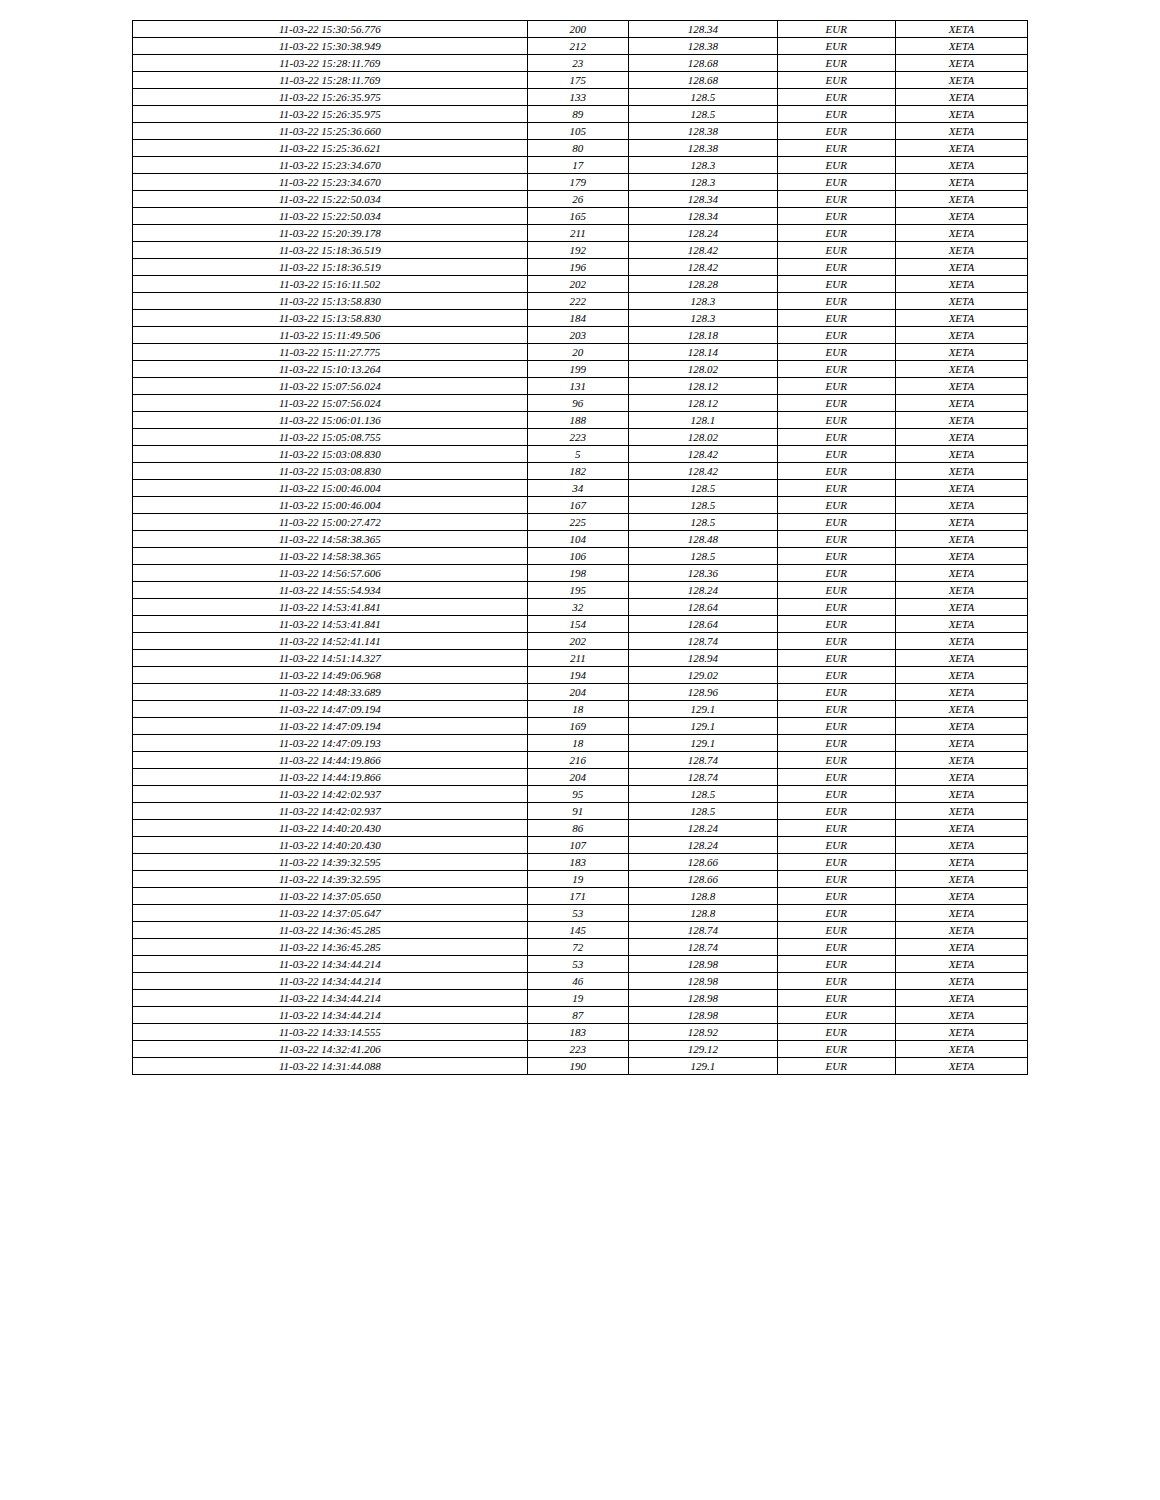| 11-03-22 15:30:56.776 | 200 | 128.34 | EUR | XETA |
| 11-03-22 15:30:38.949 | 212 | 128.38 | EUR | XETA |
| 11-03-22 15:28:11.769 | 23 | 128.68 | EUR | XETA |
| 11-03-22 15:28:11.769 | 175 | 128.68 | EUR | XETA |
| 11-03-22 15:26:35.975 | 133 | 128.5 | EUR | XETA |
| 11-03-22 15:26:35.975 | 89 | 128.5 | EUR | XETA |
| 11-03-22 15:25:36.660 | 105 | 128.38 | EUR | XETA |
| 11-03-22 15:25:36.621 | 80 | 128.38 | EUR | XETA |
| 11-03-22 15:23:34.670 | 17 | 128.3 | EUR | XETA |
| 11-03-22 15:23:34.670 | 179 | 128.3 | EUR | XETA |
| 11-03-22 15:22:50.034 | 26 | 128.34 | EUR | XETA |
| 11-03-22 15:22:50.034 | 165 | 128.34 | EUR | XETA |
| 11-03-22 15:20:39.178 | 211 | 128.24 | EUR | XETA |
| 11-03-22 15:18:36.519 | 192 | 128.42 | EUR | XETA |
| 11-03-22 15:18:36.519 | 196 | 128.42 | EUR | XETA |
| 11-03-22 15:16:11.502 | 202 | 128.28 | EUR | XETA |
| 11-03-22 15:13:58.830 | 222 | 128.3 | EUR | XETA |
| 11-03-22 15:13:58.830 | 184 | 128.3 | EUR | XETA |
| 11-03-22 15:11:49.506 | 203 | 128.18 | EUR | XETA |
| 11-03-22 15:11:27.775 | 20 | 128.14 | EUR | XETA |
| 11-03-22 15:10:13.264 | 199 | 128.02 | EUR | XETA |
| 11-03-22 15:07:56.024 | 131 | 128.12 | EUR | XETA |
| 11-03-22 15:07:56.024 | 96 | 128.12 | EUR | XETA |
| 11-03-22 15:06:01.136 | 188 | 128.1 | EUR | XETA |
| 11-03-22 15:05:08.755 | 223 | 128.02 | EUR | XETA |
| 11-03-22 15:03:08.830 | 5 | 128.42 | EUR | XETA |
| 11-03-22 15:03:08.830 | 182 | 128.42 | EUR | XETA |
| 11-03-22 15:00:46.004 | 34 | 128.5 | EUR | XETA |
| 11-03-22 15:00:46.004 | 167 | 128.5 | EUR | XETA |
| 11-03-22 15:00:27.472 | 225 | 128.5 | EUR | XETA |
| 11-03-22 14:58:38.365 | 104 | 128.48 | EUR | XETA |
| 11-03-22 14:58:38.365 | 106 | 128.5 | EUR | XETA |
| 11-03-22 14:56:57.606 | 198 | 128.36 | EUR | XETA |
| 11-03-22 14:55:54.934 | 195 | 128.24 | EUR | XETA |
| 11-03-22 14:53:41.841 | 32 | 128.64 | EUR | XETA |
| 11-03-22 14:53:41.841 | 154 | 128.64 | EUR | XETA |
| 11-03-22 14:52:41.141 | 202 | 128.74 | EUR | XETA |
| 11-03-22 14:51:14.327 | 211 | 128.94 | EUR | XETA |
| 11-03-22 14:49:06.968 | 194 | 129.02 | EUR | XETA |
| 11-03-22 14:48:33.689 | 204 | 128.96 | EUR | XETA |
| 11-03-22 14:47:09.194 | 18 | 129.1 | EUR | XETA |
| 11-03-22 14:47:09.194 | 169 | 129.1 | EUR | XETA |
| 11-03-22 14:47:09.193 | 18 | 129.1 | EUR | XETA |
| 11-03-22 14:44:19.866 | 216 | 128.74 | EUR | XETA |
| 11-03-22 14:44:19.866 | 204 | 128.74 | EUR | XETA |
| 11-03-22 14:42:02.937 | 95 | 128.5 | EUR | XETA |
| 11-03-22 14:42:02.937 | 91 | 128.5 | EUR | XETA |
| 11-03-22 14:40:20.430 | 86 | 128.24 | EUR | XETA |
| 11-03-22 14:40:20.430 | 107 | 128.24 | EUR | XETA |
| 11-03-22 14:39:32.595 | 183 | 128.66 | EUR | XETA |
| 11-03-22 14:39:32.595 | 19 | 128.66 | EUR | XETA |
| 11-03-22 14:37:05.650 | 171 | 128.8 | EUR | XETA |
| 11-03-22 14:37:05.647 | 53 | 128.8 | EUR | XETA |
| 11-03-22 14:36:45.285 | 145 | 128.74 | EUR | XETA |
| 11-03-22 14:36:45.285 | 72 | 128.74 | EUR | XETA |
| 11-03-22 14:34:44.214 | 53 | 128.98 | EUR | XETA |
| 11-03-22 14:34:44.214 | 46 | 128.98 | EUR | XETA |
| 11-03-22 14:34:44.214 | 19 | 128.98 | EUR | XETA |
| 11-03-22 14:34:44.214 | 87 | 128.98 | EUR | XETA |
| 11-03-22 14:33:14.555 | 183 | 128.92 | EUR | XETA |
| 11-03-22 14:32:41.206 | 223 | 129.12 | EUR | XETA |
| 11-03-22 14:31:44.088 | 190 | 129.1 | EUR | XETA |